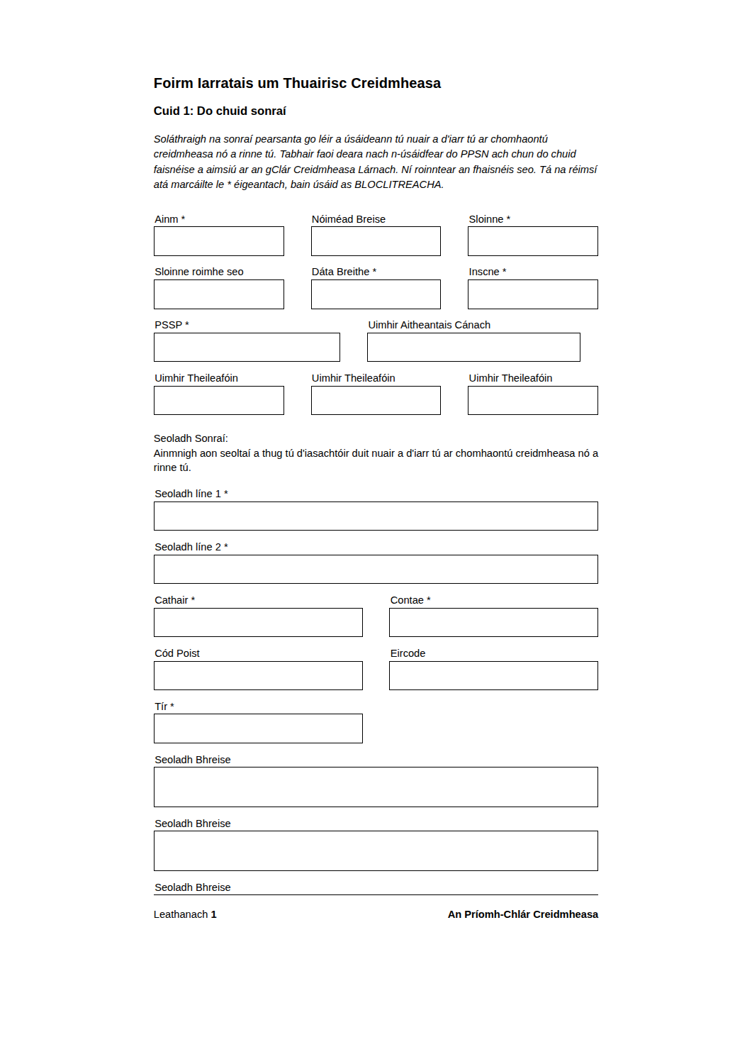Foirm Iarratais um Thuairisc Creidmheasa
Cuid 1: Do chuid sonraí
Soláthraigh na sonraí pearsanta go léir a úsáideann tú nuair a d'iarr tú ar chomhaontú creidmheasa nó a rinne tú. Tabhair faoi deara nach n-úsáidfear do PPSN ach chun do chuid faisnéise a aimsiú ar an gClár Creidmheasa Lárnach. Ní roinntear an fhaisnéis seo. Tá na réimsí atá marcáilte le * éigeantach, bain úsáid as BLOCLITREACHA.
Ainm *
Nóiméad Breise
Sloinne *
Sloinne roimhe seo
Dáta Breithe *
Inscne *
PSSP *
Uimhir Aitheantais Cánach
Uimhir Theileafóin
Uimhir Theileafóin
Uimhir Theileafóin
Seoladh Sonraí: Ainmnigh aon seoltaí a thug tú d'iasachtóir duit nuair a d'iarr tú ar chomhaontú creidmheasa nó a rinne tú.
Seoladh líne 1 *
Seoladh líne 2 *
Cathair *
Contae *
Cód Poist
Eircode
Tír *
Seoladh Bhreise
Seoladh Bhreise
Seoladh Bhreise
Leathanach 1
An Príomh-Chlár Creidmheasa